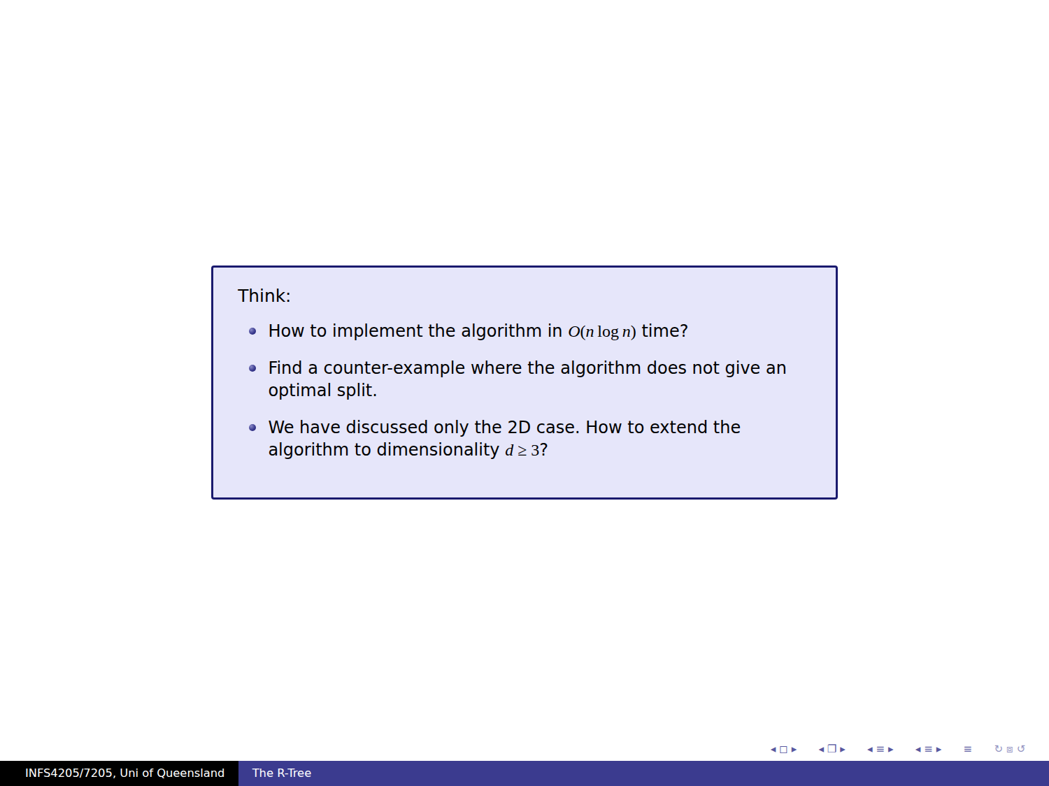Think:
How to implement the algorithm in O(n log n) time?
Find a counter-example where the algorithm does not give an optimal split.
We have discussed only the 2D case. How to extend the algorithm to dimensionality d ≥ 3?
◂ ◻ ▸ ◂ ❐ ▸ ◂ ≡ ▸ ◂ ≡ ▸ ≡ ↻ ⧈ ↺
INFS4205/7205, Uni of Queensland
The R-Tree